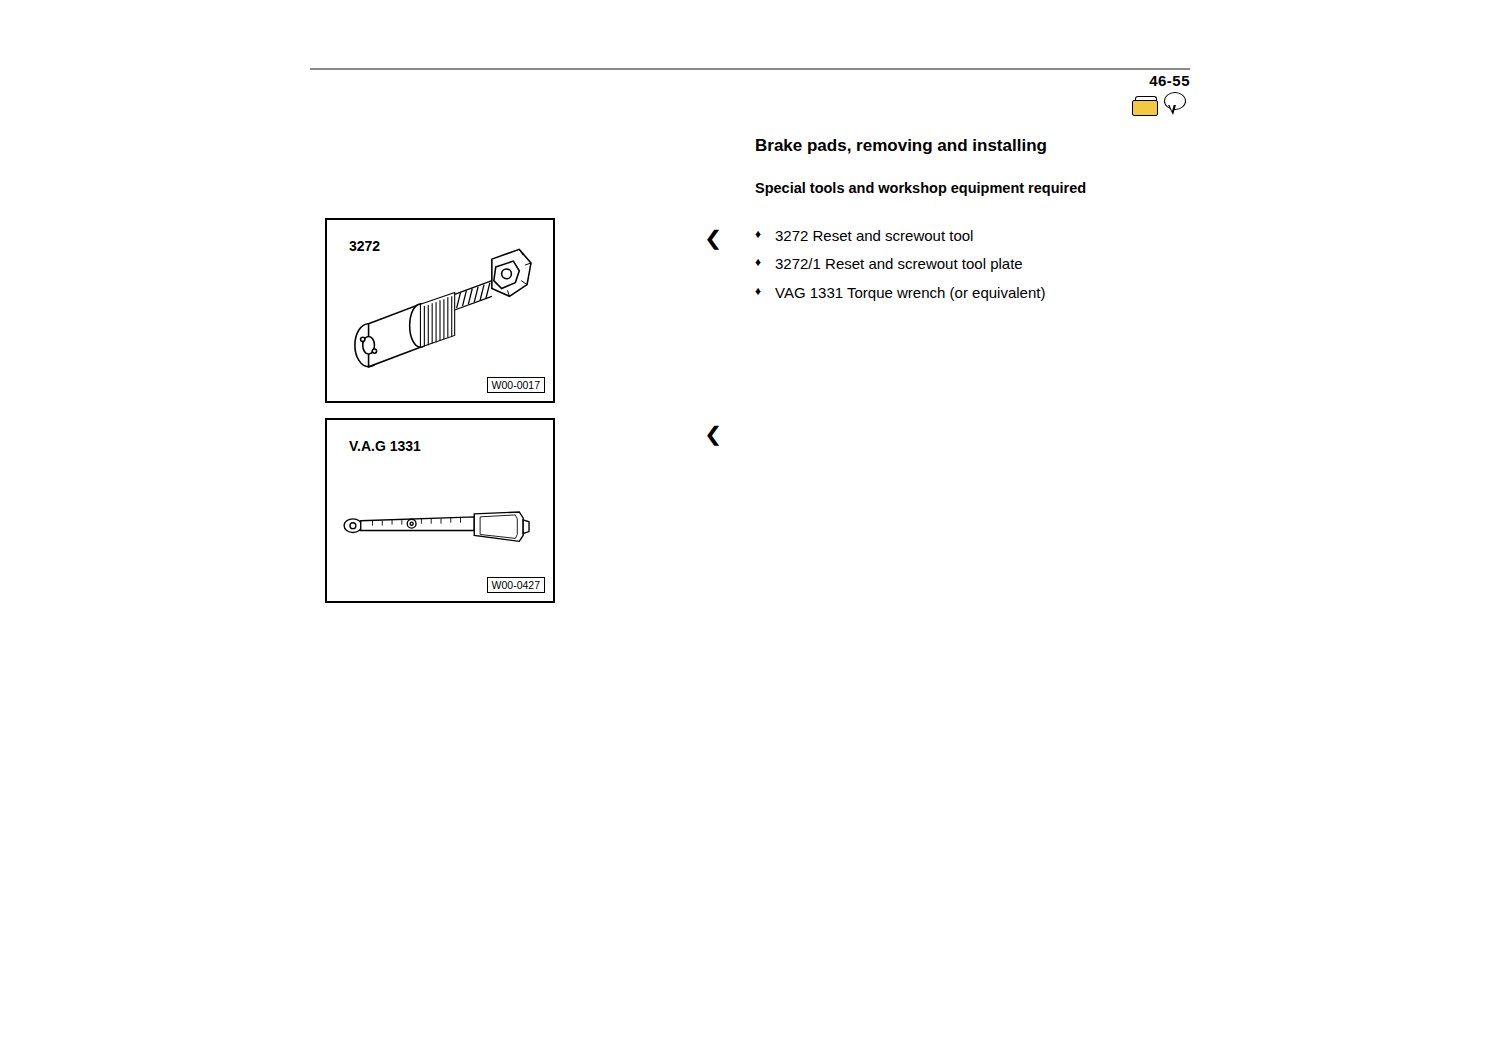46-55
3272
W00-0017
V.A.G 1331
W00-0427
❮
❮
Brake pads, removing and installing
Special tools and workshop equipment required
3272 Reset and screwout tool
3272/1 Reset and screwout tool plate
VAG 1331 Torque wrench (or equivalent)